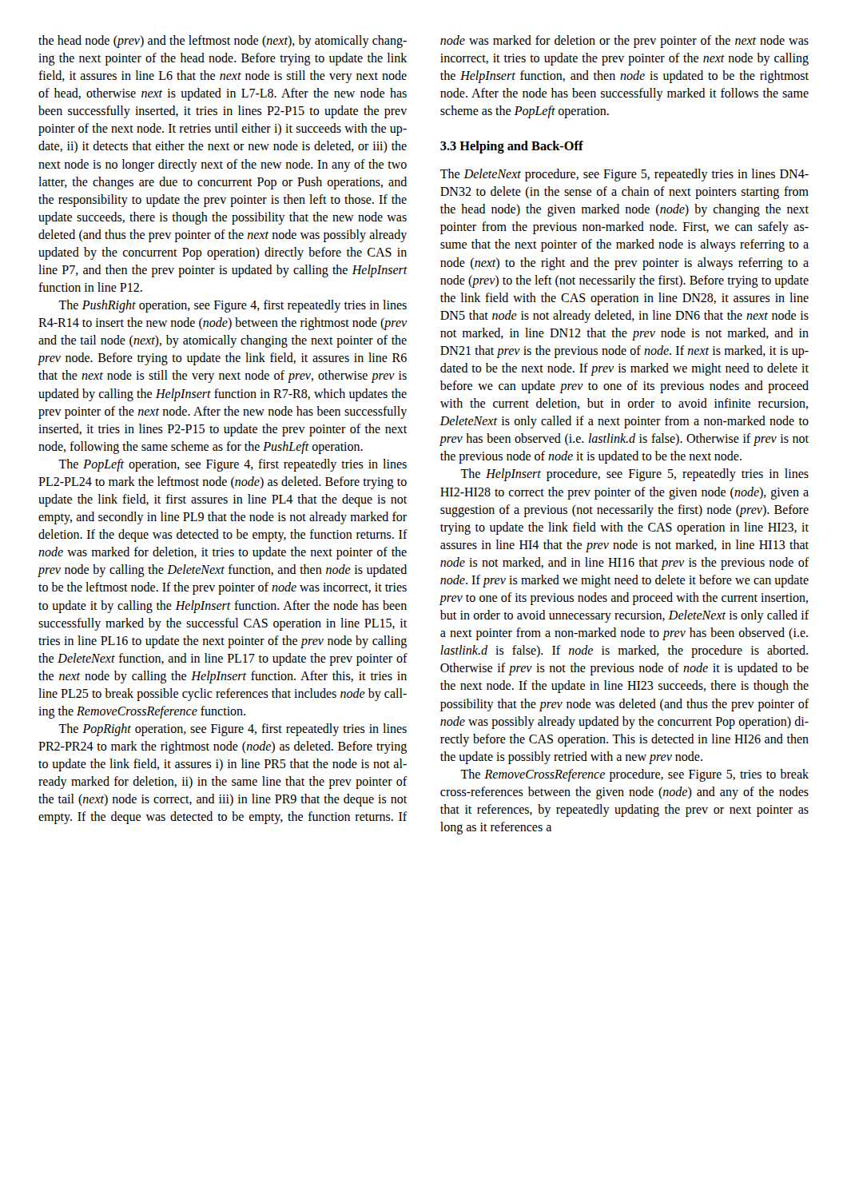the head node (prev) and the leftmost node (next), by atomically changing the next pointer of the head node. Before trying to update the link field, it assures in line L6 that the next node is still the very next node of head, otherwise next is updated in L7-L8. After the new node has been successfully inserted, it tries in lines P2-P15 to update the prev pointer of the next node. It retries until either i) it succeeds with the update, ii) it detects that either the next or new node is deleted, or iii) the next node is no longer directly next of the new node. In any of the two latter, the changes are due to concurrent Pop or Push operations, and the responsibility to update the prev pointer is then left to those. If the update succeeds, there is though the possibility that the new node was deleted (and thus the prev pointer of the next node was possibly already updated by the concurrent Pop operation) directly before the CAS in line P7, and then the prev pointer is updated by calling the HelpInsert function in line P12.
The PushRight operation, see Figure 4, first repeatedly tries in lines R4-R14 to insert the new node (node) between the rightmost node (prev and the tail node (next), by atomically changing the next pointer of the prev node. Before trying to update the link field, it assures in line R6 that the next node is still the very next node of prev, otherwise prev is updated by calling the HelpInsert function in R7-R8, which updates the prev pointer of the next node. After the new node has been successfully inserted, it tries in lines P2-P15 to update the prev pointer of the next node, following the same scheme as for the PushLeft operation.
The PopLeft operation, see Figure 4, first repeatedly tries in lines PL2-PL24 to mark the leftmost node (node) as deleted. Before trying to update the link field, it first assures in line PL4 that the deque is not empty, and secondly in line PL9 that the node is not already marked for deletion. If the deque was detected to be empty, the function returns. If node was marked for deletion, it tries to update the next pointer of the prev node by calling the DeleteNext function, and then node is updated to be the leftmost node. If the prev pointer of node was incorrect, it tries to update it by calling the HelpInsert function. After the node has been successfully marked by the successful CAS operation in line PL15, it tries in line PL16 to update the next pointer of the prev node by calling the DeleteNext function, and in line PL17 to update the prev pointer of the next node by calling the HelpInsert function. After this, it tries in line PL25 to break possible cyclic references that includes node by calling the RemoveCrossReference function.
The PopRight operation, see Figure 4, first repeatedly tries in lines PR2-PR24 to mark the rightmost node (node) as deleted. Before trying to update the link field, it assures i) in line PR5 that the node is not already marked for deletion, ii) in the same line that the prev pointer of the tail (next) node is correct, and iii) in line PR9 that the deque is not empty. If the deque was detected to be empty, the function returns. If node was marked for deletion or the prev pointer of the next node was incorrect, it tries to update the prev pointer of the next node by calling the HelpInsert function, and then node is updated to be the rightmost node. After the node has been successfully marked it follows the same scheme as the PopLeft operation.
3.3 Helping and Back-Off
The DeleteNext procedure, see Figure 5, repeatedly tries in lines DN4-DN32 to delete (in the sense of a chain of next pointers starting from the head node) the given marked node (node) by changing the next pointer from the previous non-marked node. First, we can safely assume that the next pointer of the marked node is always referring to a node (next) to the right and the prev pointer is always referring to a node (prev) to the left (not necessarily the first). Before trying to update the link field with the CAS operation in line DN28, it assures in line DN5 that node is not already deleted, in line DN6 that the next node is not marked, in line DN12 that the prev node is not marked, and in DN21 that prev is the previous node of node. If next is marked, it is updated to be the next node. If prev is marked we might need to delete it before we can update prev to one of its previous nodes and proceed with the current deletion, but in order to avoid infinite recursion, DeleteNext is only called if a next pointer from a non-marked node to prev has been observed (i.e. lastlink.d is false). Otherwise if prev is not the previous node of node it is updated to be the next node.
The HelpInsert procedure, see Figure 5, repeatedly tries in lines HI2-HI28 to correct the prev pointer of the given node (node), given a suggestion of a previous (not necessarily the first) node (prev). Before trying to update the link field with the CAS operation in line HI23, it assures in line HI4 that the prev node is not marked, in line HI13 that node is not marked, and in line HI16 that prev is the previous node of node. If prev is marked we might need to delete it before we can update prev to one of its previous nodes and proceed with the current insertion, but in order to avoid unnecessary recursion, DeleteNext is only called if a next pointer from a non-marked node to prev has been observed (i.e. lastlink.d is false). If node is marked, the procedure is aborted. Otherwise if prev is not the previous node of node it is updated to be the next node. If the update in line HI23 succeeds, there is though the possibility that the prev node was deleted (and thus the prev pointer of node was possibly already updated by the concurrent Pop operation) directly before the CAS operation. This is detected in line HI26 and then the update is possibly retried with a new prev node.
The RemoveCrossReference procedure, see Figure 5, tries to break cross-references between the given node (node) and any of the nodes that it references, by repeatedly updating the prev or next pointer as long as it references a